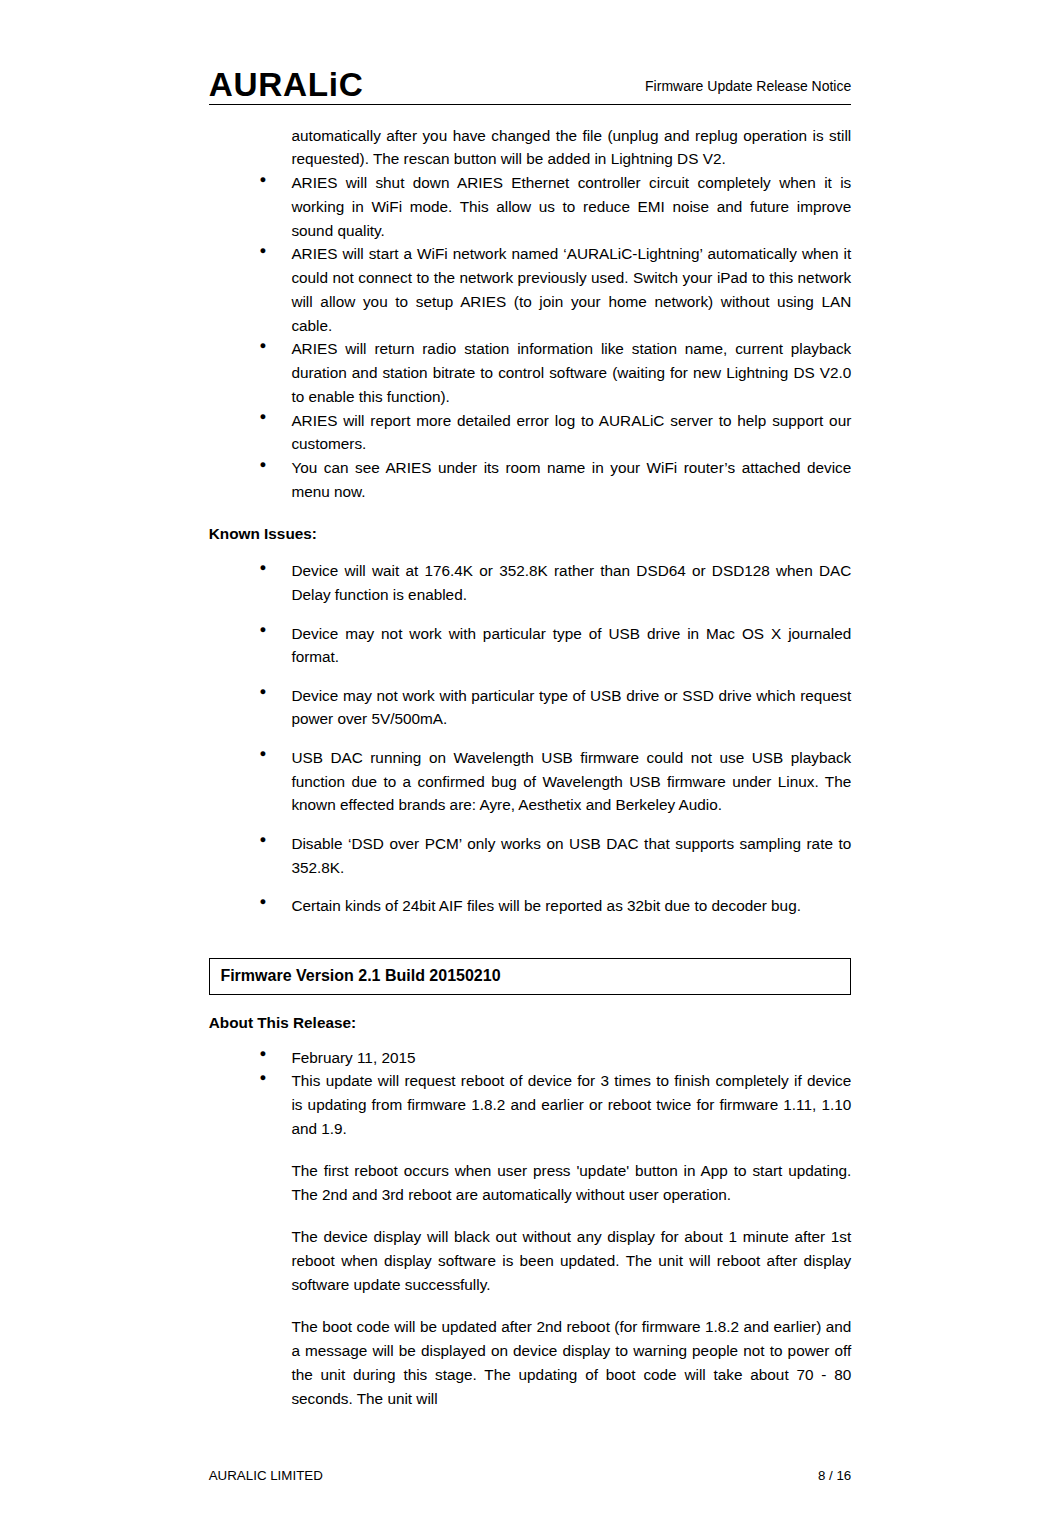AURALi C
Firmware Update Release Notice
automatically after you have changed the file (unplug and replug operation is still requested). The rescan button will be added in Lightning DS V2.
ARIES will shut down ARIES Ethernet controller circuit completely when it is working in WiFi mode. This allow us to reduce EMI noise and future improve sound quality.
ARIES will start a WiFi network named ‘AURALiC-Lightning’ automatically when it could not connect to the network previously used. Switch your iPad to this network will allow you to setup ARIES (to join your home network) without using LAN cable.
ARIES will return radio station information like station name, current playback duration and station bitrate to control software (waiting for new Lightning DS V2.0 to enable this function).
ARIES will report more detailed error log to AURALiC server to help support our customers.
You can see ARIES under its room name in your WiFi router’s attached device menu now.
Known Issues:
Device will wait at 176.4K or 352.8K rather than DSD64 or DSD128 when DAC Delay function is enabled.
Device may not work with particular type of USB drive in Mac OS X journaled format.
Device may not work with particular type of USB drive or SSD drive which request power over 5V/500mA.
USB DAC running on Wavelength USB firmware could not use USB playback function due to a confirmed bug of Wavelength USB firmware under Linux. The known effected brands are: Ayre, Aesthetix and Berkeley Audio.
Disable ‘DSD over PCM’ only works on USB DAC that supports sampling rate to 352.8K.
Certain kinds of 24bit AIF files will be reported as 32bit due to decoder bug.
Firmware Version 2.1 Build 20150210
About This Release:
February 11, 2015
This update will request reboot of device for 3 times to finish completely if device is updating from firmware 1.8.2 and earlier or reboot twice for firmware 1.11, 1.10 and 1.9.
The first reboot occurs when user press 'update' button in App to start updating. The 2nd and 3rd reboot are automatically without user operation.
The device display will black out without any display for about 1 minute after 1st reboot when display software is been updated. The unit will reboot after display software update successfully.
The boot code will be updated after 2nd reboot (for firmware 1.8.2 and earlier) and a message will be displayed on device display to warning people not to power off the unit during this stage. The updating of boot code will take about 70 - 80 seconds. The unit will
AURALIC LIMITED
8 / 16